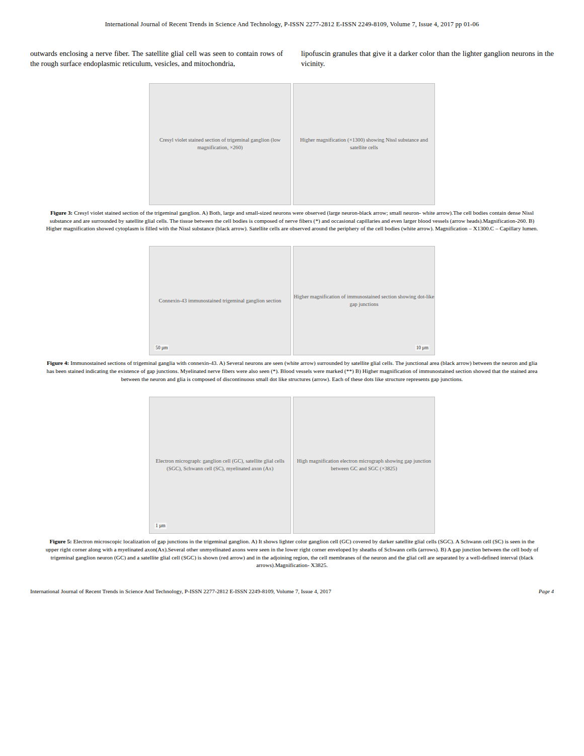International Journal of Recent Trends in Science And Technology, P-ISSN 2277-2812 E-ISSN 2249-8109, Volume 7, Issue 4, 2017 pp 01-06
outwards enclosing a nerve fiber. The satellite glial cell was seen to contain rows of the rough surface endoplasmic reticulum, vesicles, and mitochondria,
lipofuscin granules that give it a darker color than the lighter ganglion neurons in the vicinity.
Cresyl violet stained section of trigeminal ganglion (low magnification, ×260)
Higher magnification (×1300) showing Nissl substance and satellite cells
Figure 3: Cresyl violet stained section of the trigeminal ganglion. A) Both, large and small-sized neurons were observed (large neuron-black arrow; small neuron- white arrow).The cell bodies contain dense Nissl substance and are surrounded by satellite glial cells. The tissue between the cell bodies is composed of nerve fibers (*) and occasional capillaries and even larger blood vessels (arrow heads).Magnification-260. B) Higher magnification showed cytoplasm is filled with the Nissl substance (black arrow). Satellite cells are observed around the periphery of the cell bodies (white arrow). Magnification – X1300.C – Capillary lumen.
Connexin-43 immunostained trigeminal ganglion section 50 µm
Higher magnification of immunostained section showing dot-like gap junctions 10 µm
Figure 4: Immunostained sections of trigeminal ganglia with connexin-43. A) Several neurons are seen (white arrow) surrounded by satellite glial cells. The junctional area (black arrow) between the neuron and glia has been stained indicating the existence of gap junctions. Myelinated nerve fibers were also seen (*). Blood vessels were marked (**) B) Higher magnification of immunostained section showed that the stained area between the neuron and glia is composed of discontinuous small dot like structures (arrow). Each of these dots like structure represents gap junctions.
Electron micrograph: ganglion cell (GC), satellite glial cells (SGC), Schwann cell (SC), myelinated axon (Ax) 1 µm
High magnification electron micrograph showing gap junction between GC and SGC (×3825)
Figure 5: Electron microscopic localization of gap junctions in the trigeminal ganglion. A) It shows lighter color ganglion cell (GC) covered by darker satellite glial cells (SGC). A Schwann cell (SC) is seen in the upper right corner along with a myelinated axon(Ax).Several other unmyelinated axons were seen in the lower right corner enveloped by sheaths of Schwann cells (arrows). B) A gap junction between the cell body of trigeminal ganglion neuron (GC) and a satellite glial cell (SGC) is shown (red arrow) and in the adjoining region, the cell membranes of the neuron and the glial cell are separated by a well-defined interval (black arrows).Magnification- X3825.
International Journal of Recent Trends in Science And Technology, P-ISSN 2277-2812 E-ISSN 2249-8109, Volume 7, Issue 4, 2017
Page 4